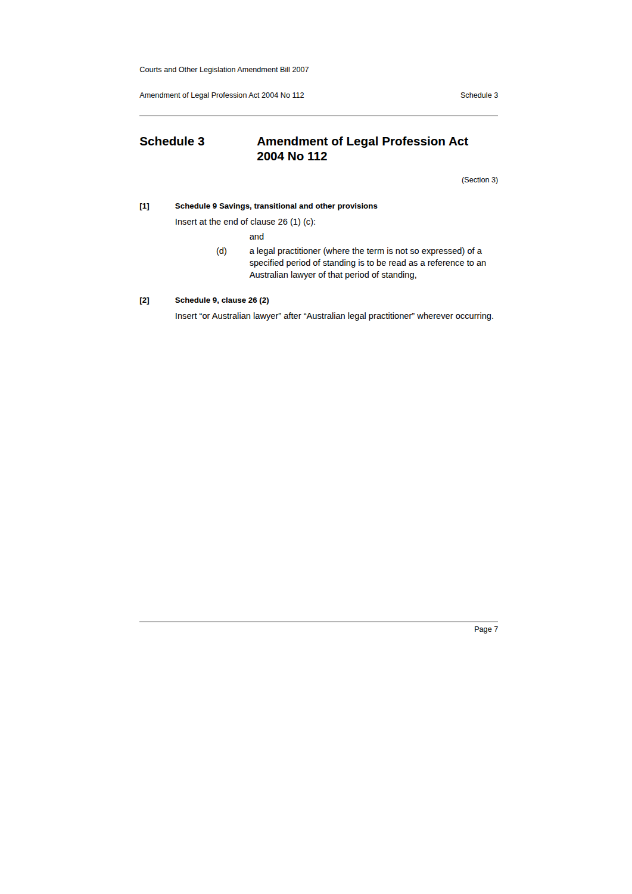Courts and Other Legislation Amendment Bill 2007
Amendment of Legal Profession Act 2004 No 112 Schedule 3
Schedule 3
Amendment of Legal Profession Act 2004 No 112
(Section 3)
[1] Schedule 9 Savings, transitional and other provisions
Insert at the end of clause 26 (1) (c):
and
(d) a legal practitioner (where the term is not so expressed) of a specified period of standing is to be read as a reference to an Australian lawyer of that period of standing,
[2] Schedule 9, clause 26 (2)
Insert “or Australian lawyer” after “Australian legal practitioner” wherever occurring.
Page 7